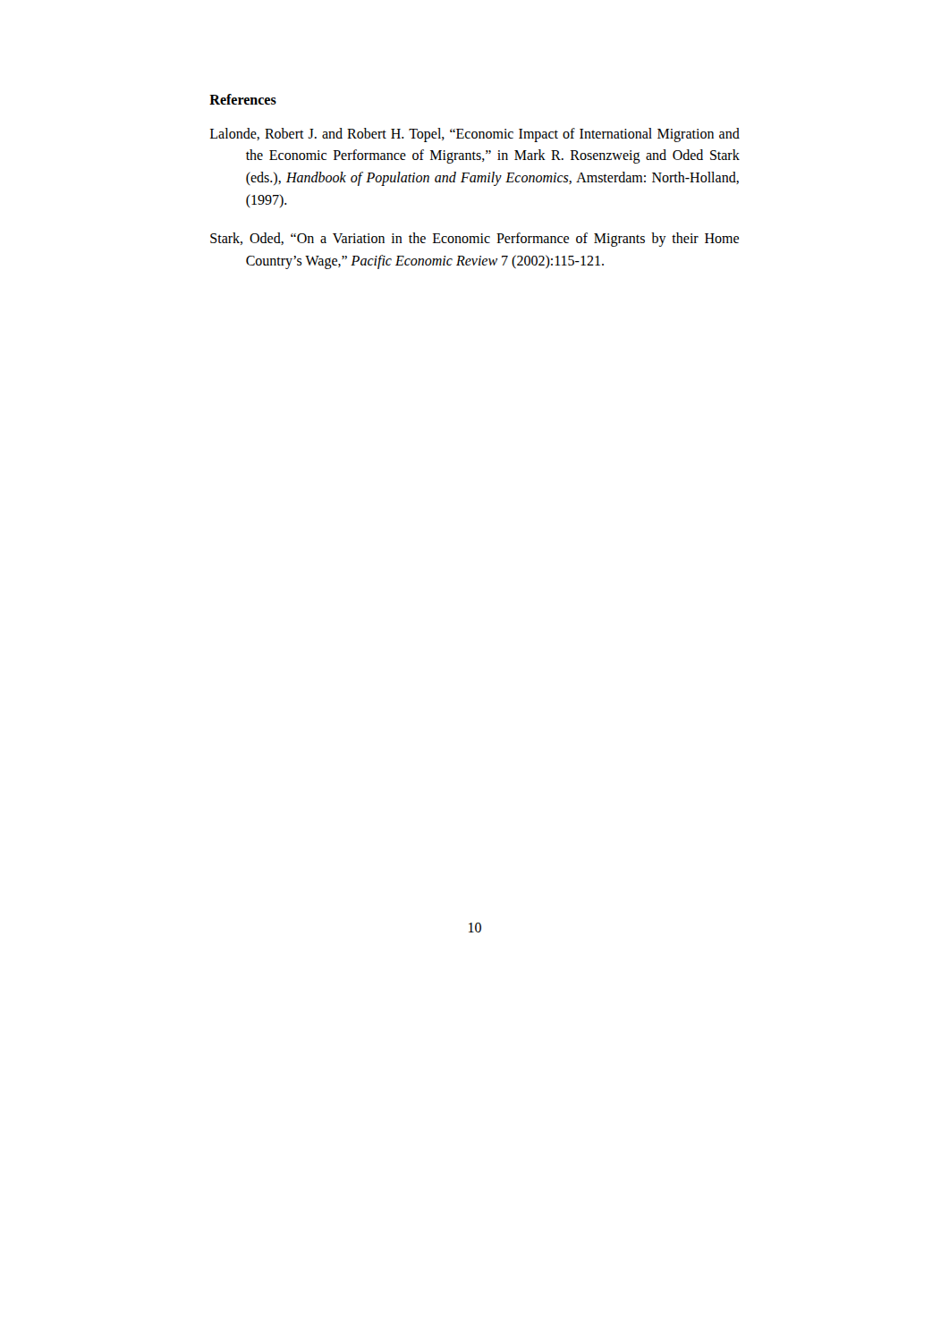References
Lalonde, Robert J. and Robert H. Topel, “Economic Impact of International Migration and the Economic Performance of Migrants,” in Mark R. Rosenzweig and Oded Stark (eds.), Handbook of Population and Family Economics, Amsterdam: North-Holland, (1997).
Stark, Oded, “On a Variation in the Economic Performance of Migrants by their Home Country’s Wage,” Pacific Economic Review 7 (2002):115-121.
10